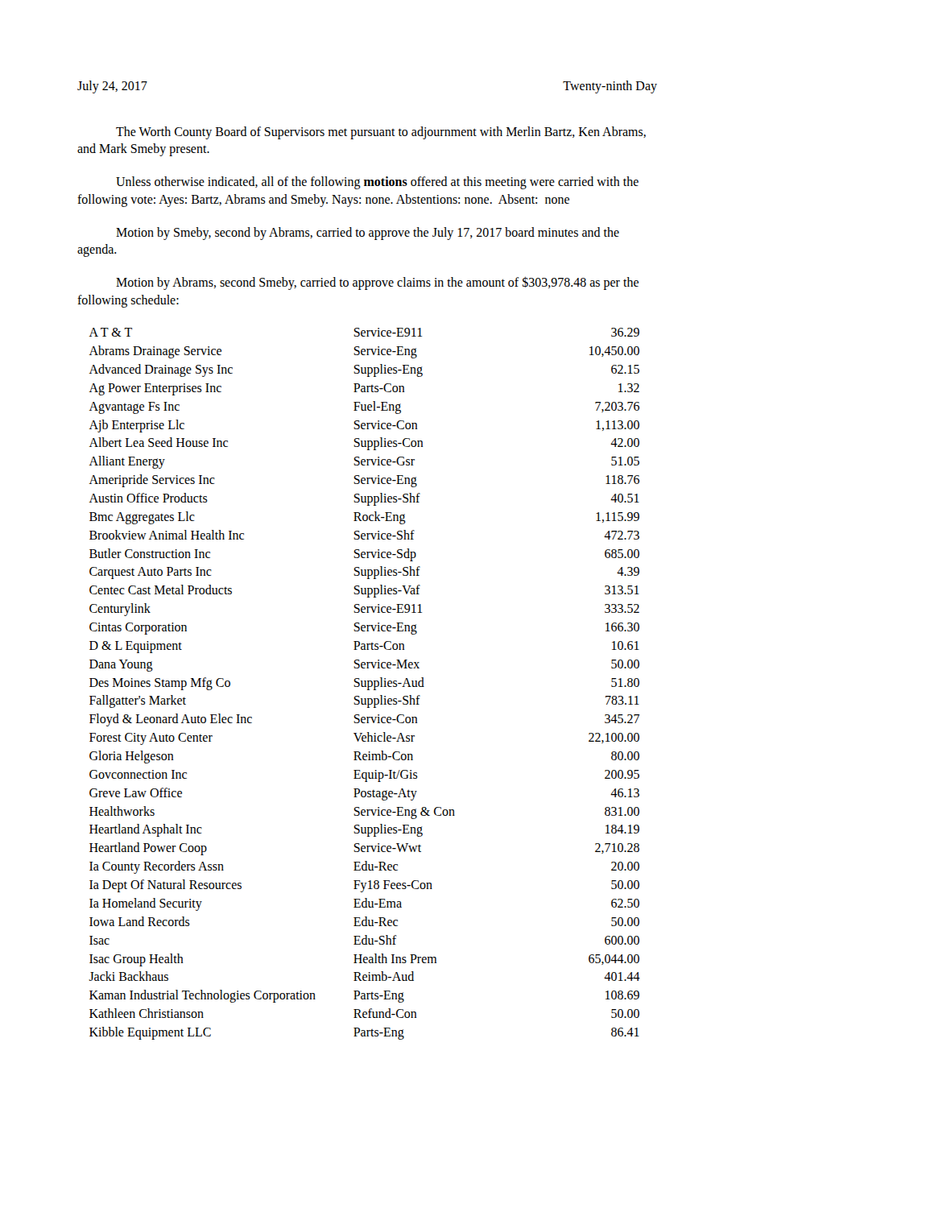July 24, 2017 Twenty-ninth Day
The Worth County Board of Supervisors met pursuant to adjournment with Merlin Bartz, Ken Abrams, and Mark Smeby present.
Unless otherwise indicated, all of the following motions offered at this meeting were carried with the following vote: Ayes: Bartz, Abrams and Smeby. Nays: none. Abstentions: none. Absent: none
Motion by Smeby, second by Abrams, carried to approve the July 17, 2017 board minutes and the agenda.
Motion by Abrams, second Smeby, carried to approve claims in the amount of $303,978.48 as per the following schedule:
| A T & T | Service-E911 | 36.29 |
| Abrams Drainage Service | Service-Eng | 10,450.00 |
| Advanced Drainage Sys Inc | Supplies-Eng | 62.15 |
| Ag Power Enterprises Inc | Parts-Con | 1.32 |
| Agvantage Fs Inc | Fuel-Eng | 7,203.76 |
| Ajb Enterprise Llc | Service-Con | 1,113.00 |
| Albert Lea Seed House Inc | Supplies-Con | 42.00 |
| Alliant Energy | Service-Gsr | 51.05 |
| Ameripride Services Inc | Service-Eng | 118.76 |
| Austin Office Products | Supplies-Shf | 40.51 |
| Bmc Aggregates Llc | Rock-Eng | 1,115.99 |
| Brookview Animal Health Inc | Service-Shf | 472.73 |
| Butler Construction Inc | Service-Sdp | 685.00 |
| Carquest Auto Parts Inc | Supplies-Shf | 4.39 |
| Centec Cast Metal Products | Supplies-Vaf | 313.51 |
| Centurylink | Service-E911 | 333.52 |
| Cintas Corporation | Service-Eng | 166.30 |
| D & L Equipment | Parts-Con | 10.61 |
| Dana Young | Service-Mex | 50.00 |
| Des Moines Stamp Mfg Co | Supplies-Aud | 51.80 |
| Fallgatter's Market | Supplies-Shf | 783.11 |
| Floyd & Leonard Auto Elec Inc | Service-Con | 345.27 |
| Forest City Auto Center | Vehicle-Asr | 22,100.00 |
| Gloria Helgeson | Reimb-Con | 80.00 |
| Govconnection Inc | Equip-It/Gis | 200.95 |
| Greve Law Office | Postage-Aty | 46.13 |
| Healthworks | Service-Eng & Con | 831.00 |
| Heartland Asphalt Inc | Supplies-Eng | 184.19 |
| Heartland Power Coop | Service-Wwt | 2,710.28 |
| Ia County Recorders Assn | Edu-Rec | 20.00 |
| Ia Dept Of Natural Resources | Fy18 Fees-Con | 50.00 |
| Ia Homeland Security | Edu-Ema | 62.50 |
| Iowa Land Records | Edu-Rec | 50.00 |
| Isac | Edu-Shf | 600.00 |
| Isac Group Health | Health Ins Prem | 65,044.00 |
| Jacki Backhaus | Reimb-Aud | 401.44 |
| Kaman Industrial Technologies Corporation | Parts-Eng | 108.69 |
| Kathleen Christianson | Refund-Con | 50.00 |
| Kibble Equipment LLC | Parts-Eng | 86.41 |